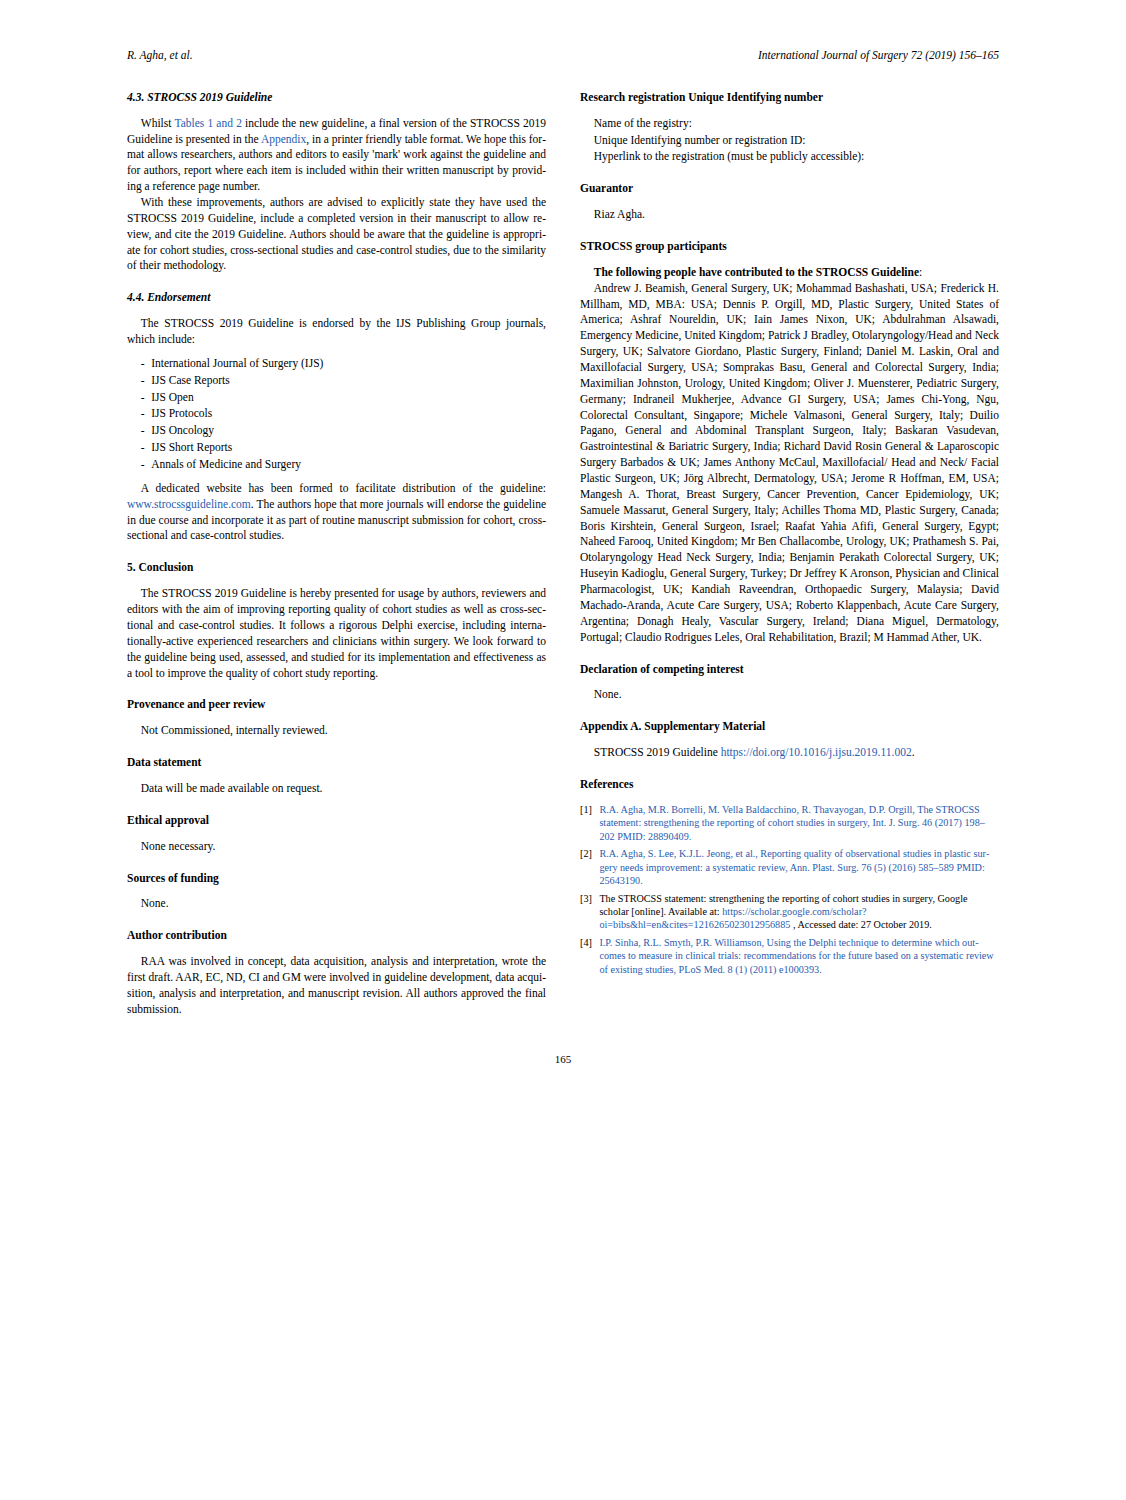R. Agha, et al.
International Journal of Surgery 72 (2019) 156–165
4.3. STROCSS 2019 Guideline
Whilst Tables 1 and 2 include the new guideline, a final version of the STROCSS 2019 Guideline is presented in the Appendix, in a printer friendly table format. We hope this format allows researchers, authors and editors to easily 'mark' work against the guideline and for authors, report where each item is included within their written manuscript by providing a reference page number.
With these improvements, authors are advised to explicitly state they have used the STROCSS 2019 Guideline, include a completed version in their manuscript to allow review, and cite the 2019 Guideline. Authors should be aware that the guideline is appropriate for cohort studies, cross-sectional studies and case-control studies, due to the similarity of their methodology.
4.4. Endorsement
The STROCSS 2019 Guideline is endorsed by the IJS Publishing Group journals, which include:
International Journal of Surgery (IJS)
IJS Case Reports
IJS Open
IJS Protocols
IJS Oncology
IJS Short Reports
Annals of Medicine and Surgery
A dedicated website has been formed to facilitate distribution of the guideline: www.strocssguideline.com. The authors hope that more journals will endorse the guideline in due course and incorporate it as part of routine manuscript submission for cohort, cross-sectional and case-control studies.
5. Conclusion
The STROCSS 2019 Guideline is hereby presented for usage by authors, reviewers and editors with the aim of improving reporting quality of cohort studies as well as cross-sectional and case-control studies. It follows a rigorous Delphi exercise, including internationally-active experienced researchers and clinicians within surgery. We look forward to the guideline being used, assessed, and studied for its implementation and effectiveness as a tool to improve the quality of cohort study reporting.
Provenance and peer review
Not Commissioned, internally reviewed.
Data statement
Data will be made available on request.
Ethical approval
None necessary.
Sources of funding
None.
Author contribution
RAA was involved in concept, data acquisition, analysis and interpretation, wrote the first draft. AAR, EC, ND, CI and GM were involved in guideline development, data acquisition, analysis and interpretation, and manuscript revision. All authors approved the final submission.
Research registration Unique Identifying number
Name of the registry:
Unique Identifying number or registration ID:
Hyperlink to the registration (must be publicly accessible):
Guarantor
Riaz Agha.
STROCSS group participants
The following people have contributed to the STROCSS Guideline:
Andrew J. Beamish, General Surgery, UK; Mohammad Bashashati, USA; Frederick H. Millham, MD, MBA: USA; Dennis P. Orgill, MD, Plastic Surgery, United States of America; Ashraf Noureldin, UK; Iain James Nixon, UK; Abdulrahman Alsawadi, Emergency Medicine, United Kingdom; Patrick J Bradley, Otolaryngology/Head and Neck Surgery, UK; Salvatore Giordano, Plastic Surgery, Finland; Daniel M. Laskin, Oral and Maxillofacial Surgery, USA; Somprakas Basu, General and Colorectal Surgery, India; Maximilian Johnston, Urology, United Kingdom; Oliver J. Muensterer, Pediatric Surgery, Germany; Indraneil Mukherjee, Advance GI Surgery, USA; James Chi-Yong, Ngu, Colorectal Consultant, Singapore; Michele Valmasoni, General Surgery, Italy; Duilio Pagano, General and Abdominal Transplant Surgeon, Italy; Baskaran Vasudevan, Gastrointestinal & Bariatric Surgery, India; Richard David Rosin General & Laparoscopic Surgery Barbados & UK; James Anthony McCaul, Maxillofacial/ Head and Neck/ Facial Plastic Surgeon, UK; Jörg Albrecht, Dermatology, USA; Jerome R Hoffman, EM, USA; Mangesh A. Thorat, Breast Surgery, Cancer Prevention, Cancer Epidemiology, UK; Samuele Massarut, General Surgery, Italy; Achilles Thoma MD, Plastic Surgery, Canada; Boris Kirshtein, General Surgeon, Israel; Raafat Yahia Afifi, General Surgery, Egypt; Naheed Farooq, United Kingdom; Mr Ben Challacombe, Urology, UK; Prathamesh S. Pai, Otolaryngology Head Neck Surgery, India; Benjamin Perakath Colorectal Surgery, UK; Huseyin Kadioglu, General Surgery, Turkey; Dr Jeffrey K Aronson, Physician and Clinical Pharmacologist, UK; Kandiah Raveendran, Orthopaedic Surgery, Malaysia; David Machado-Aranda, Acute Care Surgery, USA; Roberto Klappenbach, Acute Care Surgery, Argentina; Donagh Healy, Vascular Surgery, Ireland; Diana Miguel, Dermatology, Portugal; Claudio Rodrigues Leles, Oral Rehabilitation, Brazil; M Hammad Ather, UK.
Declaration of competing interest
None.
Appendix A. Supplementary Material
STROCSS 2019 Guideline https://doi.org/10.1016/j.ijsu.2019.11.002.
References
R.A. Agha, M.R. Borrelli, M. Vella Baldacchino, R. Thavayogan, D.P. Orgill, The STROCSS statement: strengthening the reporting of cohort studies in surgery, Int. J. Surg. 46 (2017) 198–202 PMID: 28890409.
R.A. Agha, S. Lee, K.J.L. Jeong, et al., Reporting quality of observational studies in plastic surgery needs improvement: a systematic review, Ann. Plast. Surg. 76 (5) (2016) 585–589 PMID: 25643190.
The STROCSS statement: strengthening the reporting of cohort studies in surgery, Google scholar [online]. Available at: https://scholar.google.com/scholar?oi=bibs&hl=en&cites=1216265023012956885 , Accessed date: 27 October 2019.
I.P. Sinha, R.L. Smyth, P.R. Williamson, Using the Delphi technique to determine which outcomes to measure in clinical trials: recommendations for the future based on a systematic review of existing studies, PLoS Med. 8 (1) (2011) e1000393.
165